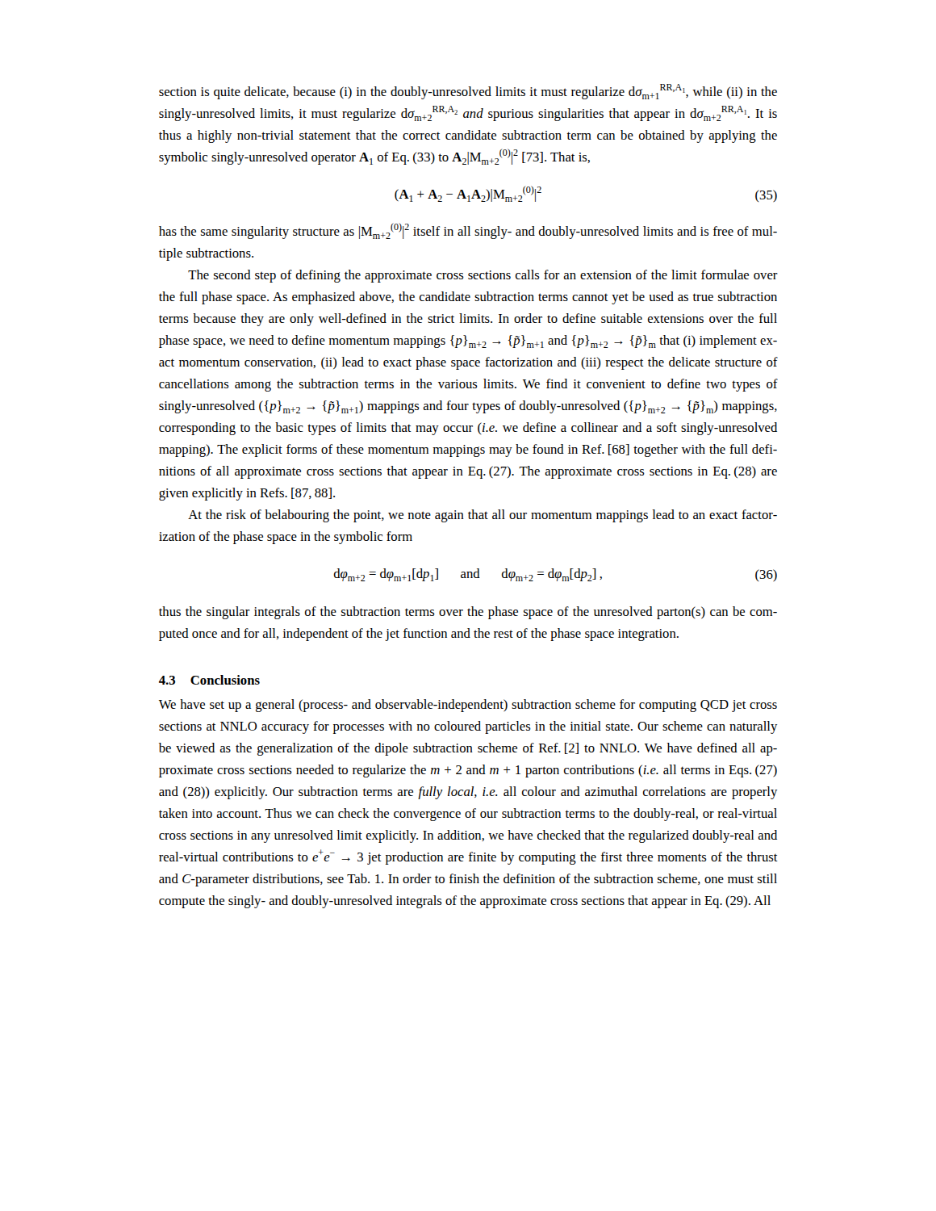section is quite delicate, because (i) in the doubly-unresolved limits it must regularize dσm+1RR,A1, while (ii) in the singly-unresolved limits, it must regularize dσm+2RR,A2 and spurious singularities that appear in dσm+2RR,A1. It is thus a highly non-trivial statement that the correct candidate subtraction term can be obtained by applying the symbolic singly-unresolved operator A1 of Eq. (33) to A2|Mm+2(0)|2 [73]. That is,
(A1 + A2 − A1A2)|Mm+2(0)|2 (35)
has the same singularity structure as |Mm+2(0)|2 itself in all singly- and doubly-unresolved limits and is free of multiple subtractions.
The second step of defining the approximate cross sections calls for an extension of the limit formulae over the full phase space. As emphasized above, the candidate subtraction terms cannot yet be used as true subtraction terms because they are only well-defined in the strict limits. In order to define suitable extensions over the full phase space, we need to define momentum mappings {p}m+2 → {p̃}m+1 and {p}m+2 → {p̃}m that (i) implement exact momentum conservation, (ii) lead to exact phase space factorization and (iii) respect the delicate structure of cancellations among the subtraction terms in the various limits. We find it convenient to define two types of singly-unresolved ({p}m+2 → {p̃}m+1) mappings and four types of doubly-unresolved ({p}m+2 → {p̃}m) mappings, corresponding to the basic types of limits that may occur (i.e. we define a collinear and a soft singly-unresolved mapping). The explicit forms of these momentum mappings may be found in Ref. [68] together with the full definitions of all approximate cross sections that appear in Eq. (27). The approximate cross sections in Eq. (28) are given explicitly in Refs. [87, 88].
At the risk of belabouring the point, we note again that all our momentum mappings lead to an exact factorization of the phase space in the symbolic form
dφm+2 = dφm+1[dp1]anddφm+2 = dφm[dp2] , (36)
thus the singular integrals of the subtraction terms over the phase space of the unresolved parton(s) can be computed once and for all, independent of the jet function and the rest of the phase space integration.
4.3 Conclusions
We have set up a general (process- and observable-independent) subtraction scheme for computing QCD jet cross sections at NNLO accuracy for processes with no coloured particles in the initial state. Our scheme can naturally be viewed as the generalization of the dipole subtraction scheme of Ref. [2] to NNLO. We have defined all approximate cross sections needed to regularize the m + 2 and m + 1 parton contributions (i.e. all terms in Eqs. (27) and (28)) explicitly. Our subtraction terms are fully local, i.e. all colour and azimuthal correlations are properly taken into account. Thus we can check the convergence of our subtraction terms to the doubly-real, or real-virtual cross sections in any unresolved limit explicitly. In addition, we have checked that the regularized doubly-real and real-virtual contributions to e+e− → 3 jet production are finite by computing the first three moments of the thrust and C-parameter distributions, see Tab. 1. In order to finish the definition of the subtraction scheme, one must still compute the singly- and doubly-unresolved integrals of the approximate cross sections that appear in Eq. (29). All